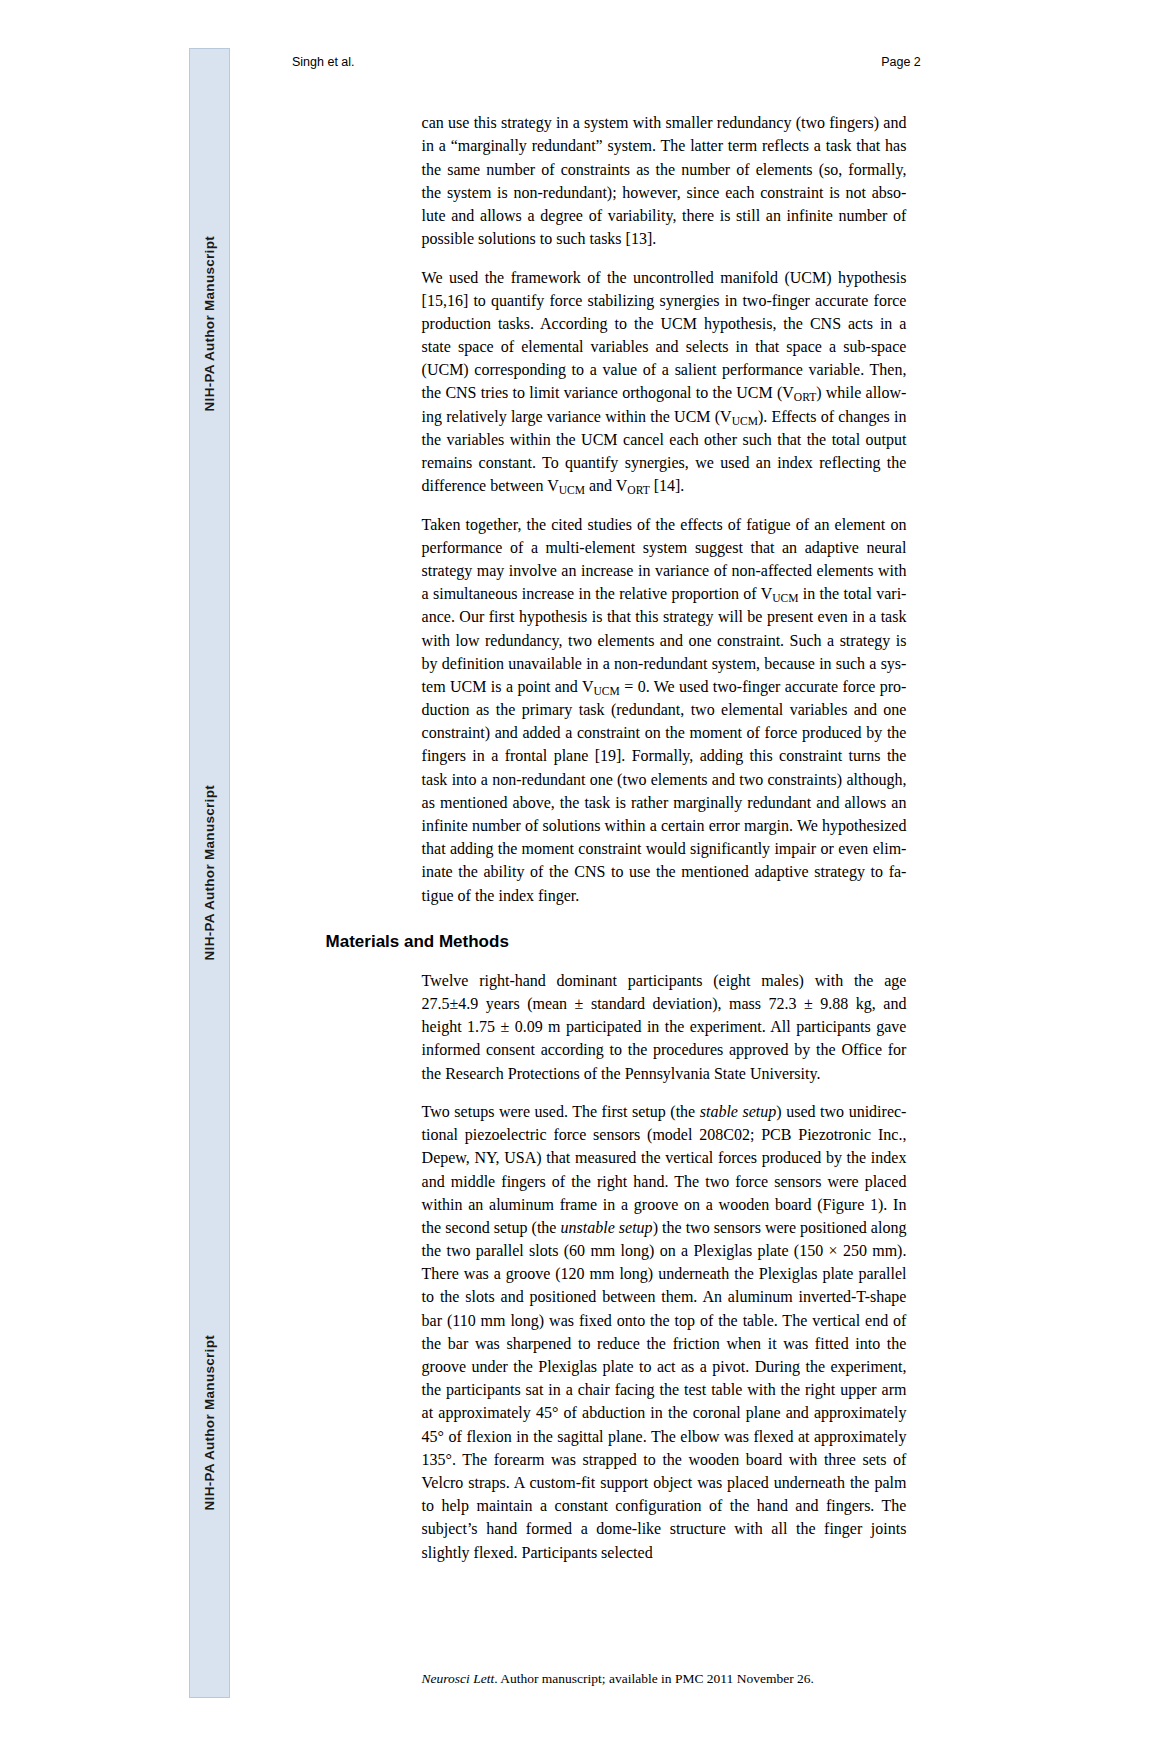NIH-PA Author Manuscript NIH-PA Author Manuscript NIH-PA Author Manuscript
Singh et al.
Page 2
can use this strategy in a system with smaller redundancy (two fingers) and in a “marginally redundant” system. The latter term reflects a task that has the same number of constraints as the number of elements (so, formally, the system is non-redundant); however, since each constraint is not absolute and allows a degree of variability, there is still an infinite number of possible solutions to such tasks [13].
We used the framework of the uncontrolled manifold (UCM) hypothesis [15,16] to quantify force stabilizing synergies in two-finger accurate force production tasks. According to the UCM hypothesis, the CNS acts in a state space of elemental variables and selects in that space a sub-space (UCM) corresponding to a value of a salient performance variable. Then, the CNS tries to limit variance orthogonal to the UCM (VORT) while allowing relatively large variance within the UCM (VUCM). Effects of changes in the variables within the UCM cancel each other such that the total output remains constant. To quantify synergies, we used an index reflecting the difference between VUCM and VORT [14].
Taken together, the cited studies of the effects of fatigue of an element on performance of a multi-element system suggest that an adaptive neural strategy may involve an increase in variance of non-affected elements with a simultaneous increase in the relative proportion of VUCM in the total variance. Our first hypothesis is that this strategy will be present even in a task with low redundancy, two elements and one constraint. Such a strategy is by definition unavailable in a non-redundant system, because in such a system UCM is a point and VUCM = 0. We used two-finger accurate force production as the primary task (redundant, two elemental variables and one constraint) and added a constraint on the moment of force produced by the fingers in a frontal plane [19]. Formally, adding this constraint turns the task into a non-redundant one (two elements and two constraints) although, as mentioned above, the task is rather marginally redundant and allows an infinite number of solutions within a certain error margin. We hypothesized that adding the moment constraint would significantly impair or even eliminate the ability of the CNS to use the mentioned adaptive strategy to fatigue of the index finger.
Materials and Methods
Twelve right-hand dominant participants (eight males) with the age 27.5±4.9 years (mean ± standard deviation), mass 72.3 ± 9.88 kg, and height 1.75 ± 0.09 m participated in the experiment. All participants gave informed consent according to the procedures approved by the Office for the Research Protections of the Pennsylvania State University.
Two setups were used. The first setup (the stable setup) used two unidirectional piezoelectric force sensors (model 208C02; PCB Piezotronic Inc., Depew, NY, USA) that measured the vertical forces produced by the index and middle fingers of the right hand. The two force sensors were placed within an aluminum frame in a groove on a wooden board (Figure 1). In the second setup (the unstable setup) the two sensors were positioned along the two parallel slots (60 mm long) on a Plexiglas plate (150 × 250 mm). There was a groove (120 mm long) underneath the Plexiglas plate parallel to the slots and positioned between them. An aluminum inverted-T-shape bar (110 mm long) was fixed onto the top of the table. The vertical end of the bar was sharpened to reduce the friction when it was fitted into the groove under the Plexiglas plate to act as a pivot. During the experiment, the participants sat in a chair facing the test table with the right upper arm at approximately 45° of abduction in the coronal plane and approximately 45° of flexion in the sagittal plane. The elbow was flexed at approximately 135°. The forearm was strapped to the wooden board with three sets of Velcro straps. A custom-fit support object was placed underneath the palm to help maintain a constant configuration of the hand and fingers. The subject’s hand formed a dome-like structure with all the finger joints slightly flexed. Participants selected
Neurosci Lett. Author manuscript; available in PMC 2011 November 26.